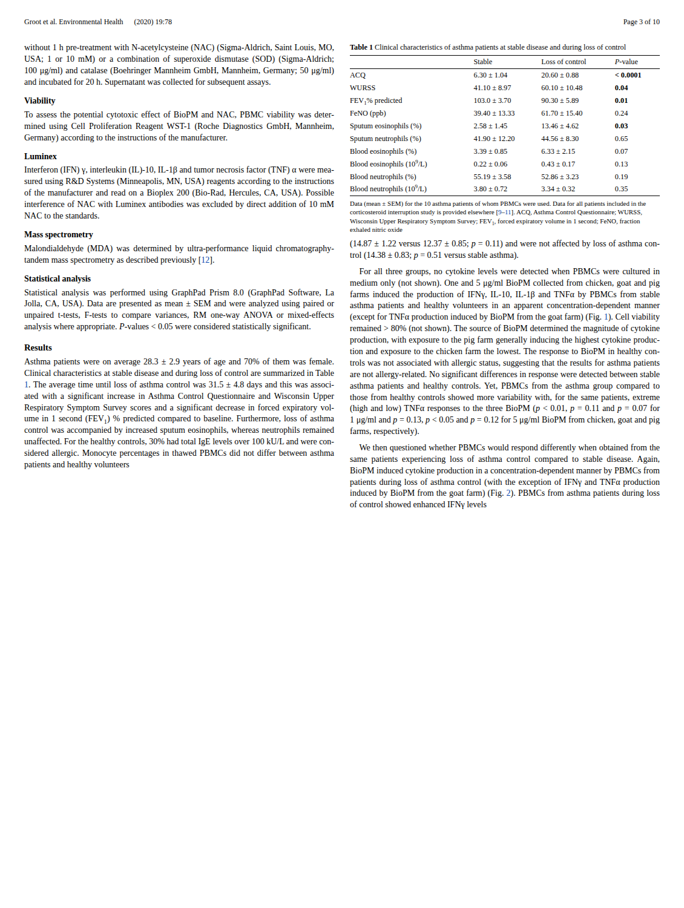Groot et al. Environmental Health (2020) 19:78
Page 3 of 10
without 1 h pre-treatment with N-acetylcysteine (NAC) (Sigma-Aldrich, Saint Louis, MO, USA; 1 or 10 mM) or a combination of superoxide dismutase (SOD) (Sigma-Aldrich; 100 μg/ml) and catalase (Boehringer Mannheim GmbH, Mannheim, Germany; 50 μg/ml) and incubated for 20 h. Supernatant was collected for subsequent assays.
Viability
To assess the potential cytotoxic effect of BioPM and NAC, PBMC viability was determined using Cell Proliferation Reagent WST-1 (Roche Diagnostics GmbH, Mannheim, Germany) according to the instructions of the manufacturer.
Luminex
Interferon (IFN) γ, interleukin (IL)-10, IL-1β and tumor necrosis factor (TNF) α were measured using R&D Systems (Minneapolis, MN, USA) reagents according to the instructions of the manufacturer and read on a Bioplex 200 (Bio-Rad, Hercules, CA, USA). Possible interference of NAC with Luminex antibodies was excluded by direct addition of 10 mM NAC to the standards.
Mass spectrometry
Malondialdehyde (MDA) was determined by ultra-performance liquid chromatography-tandem mass spectrometry as described previously [12].
Statistical analysis
Statistical analysis was performed using GraphPad Prism 8.0 (GraphPad Software, La Jolla, CA, USA). Data are presented as mean ± SEM and were analyzed using paired or unpaired t-tests, F-tests to compare variances, RM one-way ANOVA or mixed-effects analysis where appropriate. P-values < 0.05 were considered statistically significant.
Results
Asthma patients were on average 28.3 ± 2.9 years of age and 70% of them was female. Clinical characteristics at stable disease and during loss of control are summarized in Table 1. The average time until loss of asthma control was 31.5 ± 4.8 days and this was associated with a significant increase in Asthma Control Questionnaire and Wisconsin Upper Respiratory Symptom Survey scores and a significant decrease in forced expiratory volume in 1 second (FEV1) % predicted compared to baseline. Furthermore, loss of asthma control was accompanied by increased sputum eosinophils, whereas neutrophils remained unaffected. For the healthy controls, 30% had total IgE levels over 100 kU/L and were considered allergic. Monocyte percentages in thawed PBMCs did not differ between asthma patients and healthy volunteers
Table 1 Clinical characteristics of asthma patients at stable disease and during loss of control
| | Stable | Loss of control | P -value |
| --- | --- | --- | --- |
| ACQ | 6.30 ± 1.04 | 20.60 ± 0.88 | < 0.0001 |
| WURSS | 41.10 ± 8.97 | 60.10 ± 10.48 | 0.04 |
| FEV 1 % predicted | 103.0 ± 3.70 | 90.30 ± 5.89 | 0.01 |
| FeNO (ppb) | 39.40 ± 13.33 | 61.70 ± 15.40 | 0.24 |
| Sputum eosinophils (%) | 2.58 ± 1.45 | 13.46 ± 4.62 | 0.03 |
| Sputum neutrophils (%) | 41.90 ± 12.20 | 44.56 ± 8.30 | 0.65 |
| Blood eosinophils (%) | 3.39 ± 0.85 | 6.33 ± 2.15 | 0.07 |
| Blood eosinophils (10 9 /L) | 0.22 ± 0.06 | 0.43 ± 0.17 | 0.13 |
| Blood neutrophils (%) | 55.19 ± 3.58 | 52.86 ± 3.23 | 0.19 |
| Blood neutrophils (10 9 /L) | 3.80 ± 0.72 | 3.34 ± 0.32 | 0.35 |
Data (mean ± SEM) for the 10 asthma patients of whom PBMCs were used. Data for all patients included in the corticosteroid interruption study is provided elsewhere [9–11]. ACQ, Asthma Control Questionnaire; WURSS, Wisconsin Upper Respiratory Symptom Survey; FEV1, forced expiratory volume in 1 second; FeNO, fraction exhaled nitric oxide
(14.87 ± 1.22 versus 12.37 ± 0.85; p = 0.11) and were not affected by loss of asthma control (14.38 ± 0.83; p = 0.51 versus stable asthma).
For all three groups, no cytokine levels were detected when PBMCs were cultured in medium only (not shown). One and 5 μg/ml BioPM collected from chicken, goat and pig farms induced the production of IFNγ, IL-10, IL-1β and TNFα by PBMCs from stable asthma patients and healthy volunteers in an apparent concentration-dependent manner (except for TNFα production induced by BioPM from the goat farm) (Fig. 1). Cell viability remained > 80% (not shown). The source of BioPM determined the magnitude of cytokine production, with exposure to the pig farm generally inducing the highest cytokine production and exposure to the chicken farm the lowest. The response to BioPM in healthy controls was not associated with allergic status, suggesting that the results for asthma patients are not allergy-related. No significant differences in response were detected between stable asthma patients and healthy controls. Yet, PBMCs from the asthma group compared to those from healthy controls showed more variability with, for the same patients, extreme (high and low) TNFα responses to the three BioPM (p < 0.01, p = 0.11 and p = 0.07 for 1 μg/ml and p = 0.13, p < 0.05 and p = 0.12 for 5 μg/ml BioPM from chicken, goat and pig farms, respectively).
We then questioned whether PBMCs would respond differently when obtained from the same patients experiencing loss of asthma control compared to stable disease. Again, BioPM induced cytokine production in a concentration-dependent manner by PBMCs from patients during loss of asthma control (with the exception of IFNγ and TNFα production induced by BioPM from the goat farm) (Fig. 2). PBMCs from asthma patients during loss of control showed enhanced IFNγ levels